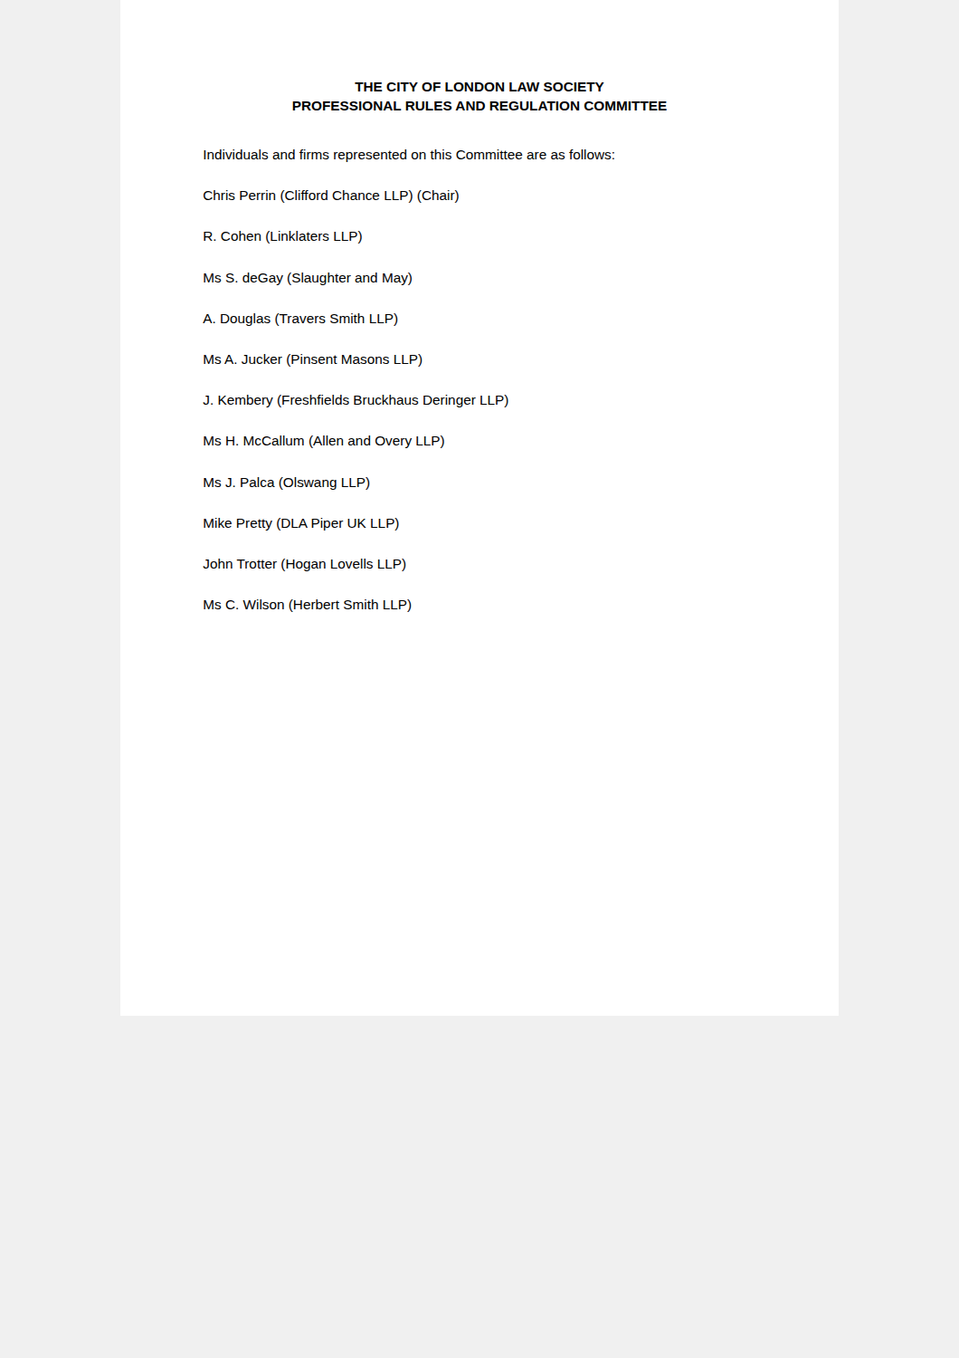THE CITY OF LONDON LAW SOCIETY PROFESSIONAL RULES AND REGULATION COMMITTEE
Individuals and firms represented on this Committee are as follows:
Chris Perrin (Clifford Chance LLP) (Chair)
R. Cohen (Linklaters LLP)
Ms S. deGay (Slaughter and May)
A. Douglas (Travers Smith LLP)
Ms A. Jucker (Pinsent Masons LLP)
J. Kembery (Freshfields Bruckhaus Deringer LLP)
Ms H. McCallum (Allen and Overy LLP)
Ms J. Palca (Olswang LLP)
Mike Pretty (DLA Piper UK LLP)
John Trotter (Hogan Lovells LLP)
Ms C. Wilson (Herbert Smith LLP)